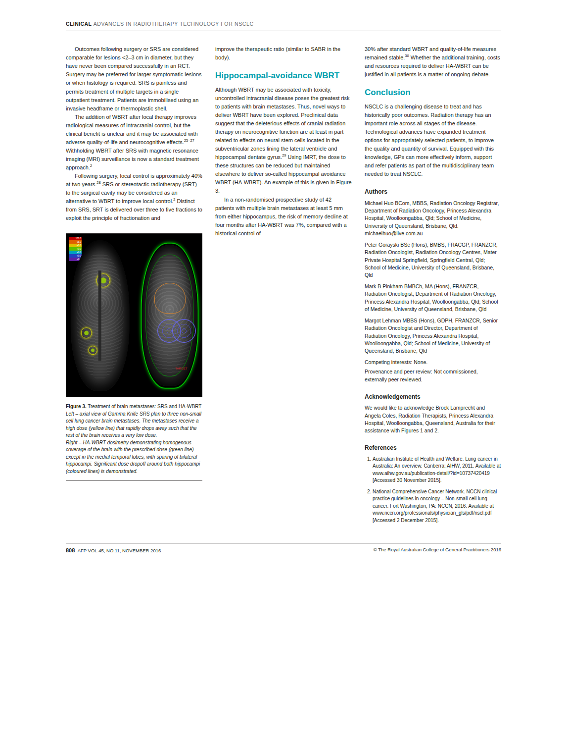CLINICAL ADVANCES IN RADIOTHERAPY TECHNOLOGY FOR NSCLC
Outcomes following surgery or SRS are considered comparable for lesions <2–3 cm in diameter, but they have never been compared successfully in an RCT. Surgery may be preferred for larger symptomatic lesions or when histology is required. SRS is painless and permits treatment of multiple targets in a single outpatient treatment. Patients are immobilised using an invasive headframe or thermoplastic shell.
The addition of WBRT after local therapy improves radiological measures of intracranial control, but the clinical benefit is unclear and it may be associated with adverse quality-of-life and neurocognitive effects.25–27 Withholding WBRT after SRS with magnetic resonance imaging (MRI) surveillance is now a standard treatment approach.2
Following surgery, local control is approximately 40% at two years.28 SRS or stereotactic radiotherapy (SRT) to the surgical cavity may be considered as an alternative to WBRT to improve local control.2 Distinct from SRS, SRT is delivered over three to five fractions to exploit the principle of fractionation and
100.0
95.0
+0.0
+0.0
+0.0
+0.0
+0.0
TARGET
Figure 3. Treatment of brain metastases: SRS and HA-WBRT
Left – axial view of Gamma Knife SRS plan to three non-small cell lung cancer brain metastases. The metastases receive a high dose (yellow line) that rapidly drops away such that the rest of the brain receives a very low dose.
Right – HA-WBRT dosimetry demonstrating homogenous coverage of the brain with the prescribed dose (green line) except in the medial temporal lobes, with sparing of bilateral hippocampi. Significant dose dropoff around both hippocampi (coloured lines) is demonstrated.
improve the therapeutic ratio (similar to SABR in the body).
Hippocampal-avoidance WBRT
Although WBRT may be associated with toxicity, uncontrolled intracranial disease poses the greatest risk to patients with brain metastases. Thus, novel ways to deliver WBRT have been explored. Preclinical data suggest that the deleterious effects of cranial radiation therapy on neurocognitive function are at least in part related to effects on neural stem cells located in the subventricular zones lining the lateral ventricle and hippocampal dentate gyrus.29 Using IMRT, the dose to these structures can be reduced but maintained elsewhere to deliver so-called hippocampal avoidance WBRT (HA-WBRT). An example of this is given in Figure 3.
In a non-randomised prospective study of 42 patients with multiple brain metastases at least 5 mm from either hippocampus, the risk of memory decline at four months after HA-WBRT was 7%, compared with a historical control of
30% after standard WBRT and quality-of-life measures remained stable.30 Whether the additional training, costs and resources required to deliver HA-WBRT can be justified in all patients is a matter of ongoing debate.
Conclusion
NSCLC is a challenging disease to treat and has historically poor outcomes. Radiation therapy has an important role across all stages of the disease. Technological advances have expanded treatment options for appropriately selected patients, to improve the quality and quantity of survival. Equipped with this knowledge, GPs can more effectively inform, support and refer patients as part of the multidisciplinary team needed to treat NSCLC.
Authors
Michael Huo BCom, MBBS, Radiation Oncology Registrar, Department of Radiation Oncology, Princess Alexandra Hospital, Woolloongabba, Qld; School of Medicine, University of Queensland, Brisbane, Qld. michaelhuo@live.com.au
Peter Gorayski BSc (Hons), BMBS, FRACGP, FRANZCR, Radiation Oncologist, Radiation Oncology Centres, Mater Private Hospital Springfield, Springfield Central, Qld; School of Medicine, University of Queensland, Brisbane, Qld
Mark B Pinkham BMBCh, MA (Hons), FRANZCR, Radiation Oncologist, Department of Radiation Oncology, Princess Alexandra Hospital, Woolloongabba, Qld; School of Medicine, University of Queensland, Brisbane, Qld
Margot Lehman MBBS (Hons), GDPH, FRANZCR, Senior Radiation Oncologist and Director, Department of Radiation Oncology, Princess Alexandra Hospital, Woolloongabba, Qld; School of Medicine, University of Queensland, Brisbane, Qld
Competing interests: None.
Provenance and peer review: Not commissioned, externally peer reviewed.
Acknowledgements
We would like to acknowledge Brock Lamprecht and Angela Coles, Radiation Therapists, Princess Alexandra Hospital, Woolloongabba, Queensland, Australia for their assistance with Figures 1 and 2.
References
Australian Institute of Health and Welfare. Lung cancer in Australia: An overview. Canberra: AIHW, 2011. Available at www.aihw.gov.au/publication-detail/?id=10737420419 [Accessed 30 November 2015].
National Comprehensive Cancer Network. NCCN clinical practice guidelines in oncology – Non-small cell lung cancer. Fort Washington, PA: NCCN, 2016. Available at www.nccn.org/professionals/physician_gls/pdf/nscl.pdf [Accessed 2 December 2015].
808 AFP VOL.45, NO.11, NOVEMBER 2016
© The Royal Australian College of General Practitioners 2016